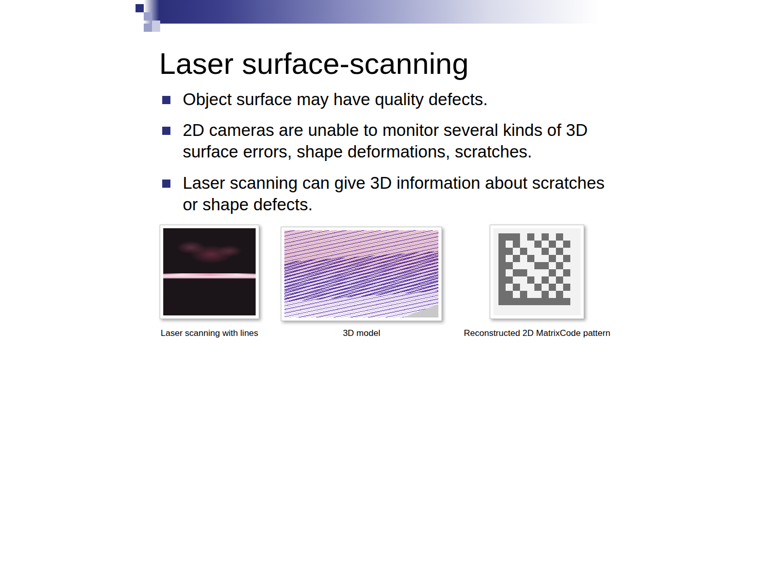Laser surface-scanning
Object surface may have quality defects.
2D cameras are unable to monitor several kinds of 3D surface errors, shape deformations, scratches.
Laser scanning can give 3D information about scratches or shape defects.
Laser scanning with lines
3D model
Reconstructed 2D MatrixCode pattern